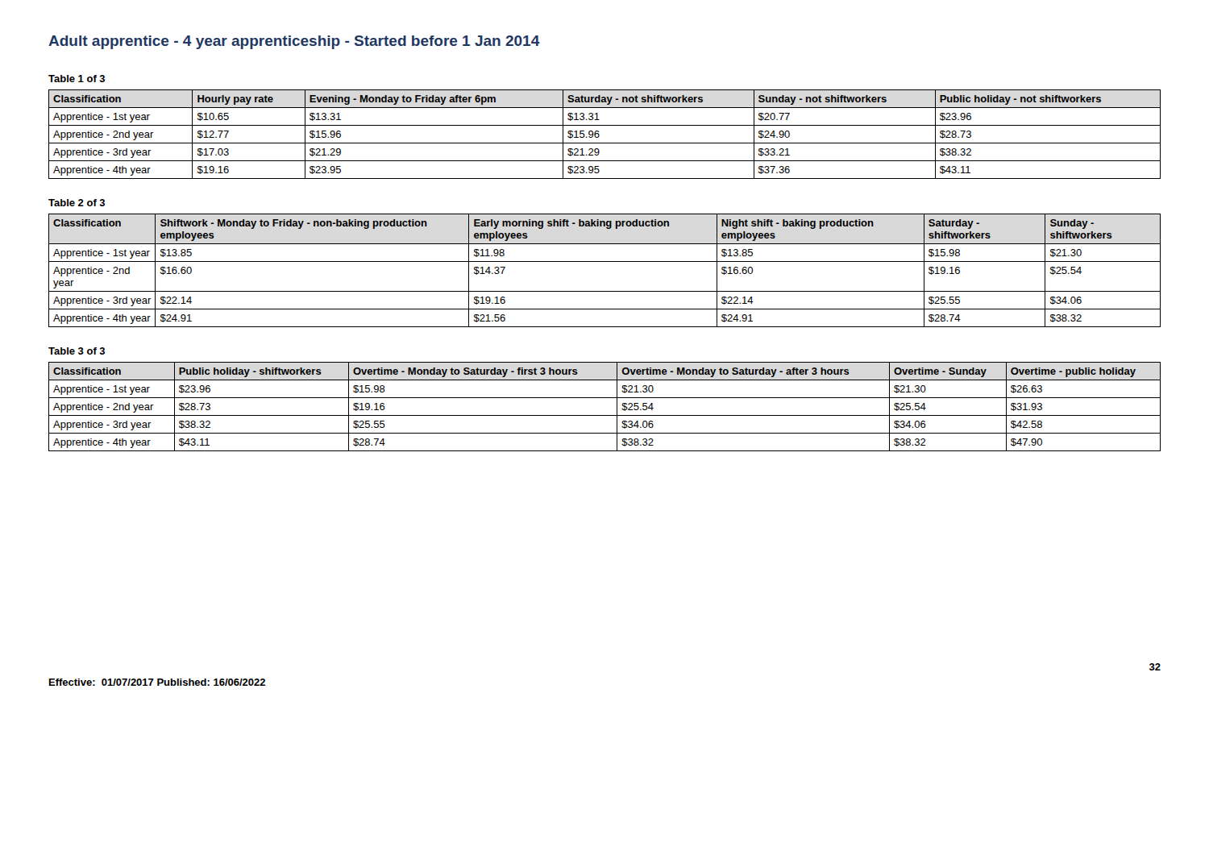Adult apprentice - 4 year apprenticeship - Started before 1 Jan 2014
Table 1 of 3
| Classification | Hourly pay rate | Evening - Monday to Friday after 6pm | Saturday - not shiftworkers | Sunday - not shiftworkers | Public holiday - not shiftworkers |
| --- | --- | --- | --- | --- | --- |
| Apprentice - 1st year | $10.65 | $13.31 | $13.31 | $20.77 | $23.96 |
| Apprentice - 2nd year | $12.77 | $15.96 | $15.96 | $24.90 | $28.73 |
| Apprentice - 3rd year | $17.03 | $21.29 | $21.29 | $33.21 | $38.32 |
| Apprentice - 4th year | $19.16 | $23.95 | $23.95 | $37.36 | $43.11 |
Table 2 of 3
| Classification | Shiftwork - Monday to Friday - non-baking production employees | Early morning shift - baking production employees | Night shift - baking production employees | Saturday - shiftworkers | Sunday - shiftworkers |
| --- | --- | --- | --- | --- | --- |
| Apprentice - 1st year | $13.85 | $11.98 | $13.85 | $15.98 | $21.30 |
| Apprentice - 2nd year | $16.60 | $14.37 | $16.60 | $19.16 | $25.54 |
| Apprentice - 3rd year | $22.14 | $19.16 | $22.14 | $25.55 | $34.06 |
| Apprentice - 4th year | $24.91 | $21.56 | $24.91 | $28.74 | $38.32 |
Table 3 of 3
| Classification | Public holiday - shiftworkers | Overtime - Monday to Saturday - first 3 hours | Overtime - Monday to Saturday - after 3 hours | Overtime - Sunday | Overtime - public holiday |
| --- | --- | --- | --- | --- | --- |
| Apprentice - 1st year | $23.96 | $15.98 | $21.30 | $21.30 | $26.63 |
| Apprentice - 2nd year | $28.73 | $19.16 | $25.54 | $25.54 | $31.93 |
| Apprentice - 3rd year | $38.32 | $25.55 | $34.06 | $34.06 | $42.58 |
| Apprentice - 4th year | $43.11 | $28.74 | $38.32 | $38.32 | $47.90 |
32
Effective: 01/07/2017 Published: 16/06/2022